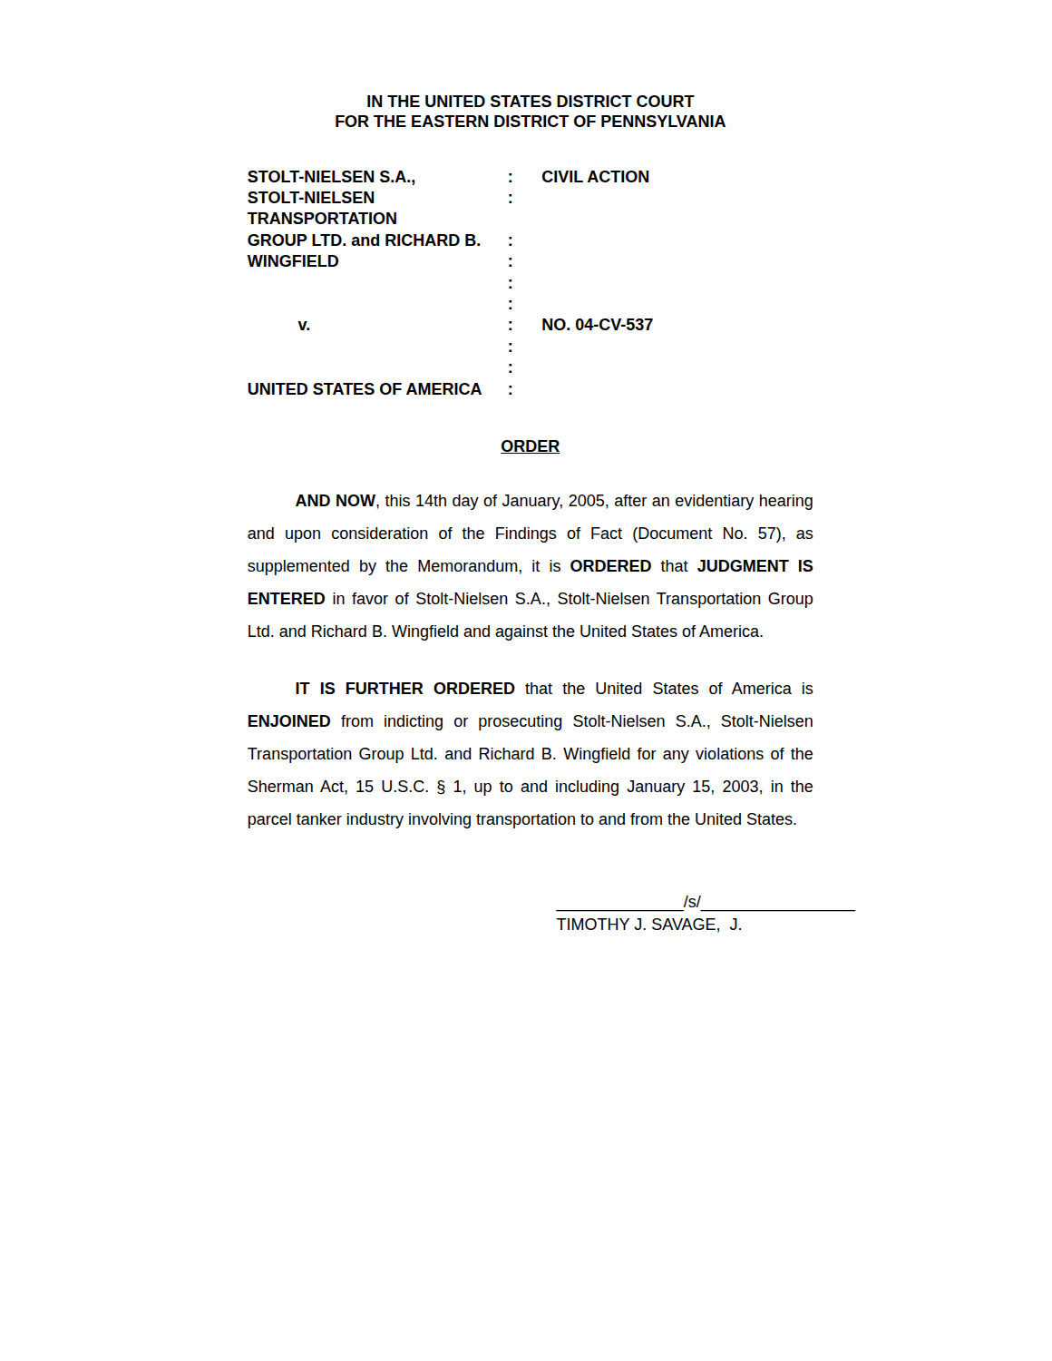IN THE UNITED STATES DISTRICT COURT
FOR THE EASTERN DISTRICT OF PENNSYLVANIA
| STOLT-NIELSEN S.A., | : | CIVIL ACTION |
| STOLT-NIELSEN TRANSPORTATION | : | |
| GROUP LTD. and RICHARD B. | : | |
| WINGFIELD | : | |
| | : | |
| | : | |
| v. | : | NO. 04-CV-537 |
| | : | |
| | : | |
| UNITED STATES OF AMERICA | : | |
ORDER
AND NOW, this 14th day of January, 2005, after an evidentiary hearing and upon consideration of the Findings of Fact (Document No. 57), as supplemented by the Memorandum, it is ORDERED that JUDGMENT IS ENTERED in favor of Stolt-Nielsen S.A., Stolt-Nielsen Transportation Group Ltd. and Richard B. Wingfield and against the United States of America.
IT IS FURTHER ORDERED that the United States of America is ENJOINED from indicting or prosecuting Stolt-Nielsen S.A., Stolt-Nielsen Transportation Group Ltd. and Richard B. Wingfield for any violations of the Sherman Act, 15 U.S.C. § 1, up to and including January 15, 2003, in the parcel tanker industry involving transportation to and from the United States.
______________/s/_________________
TIMOTHY J. SAVAGE, J.